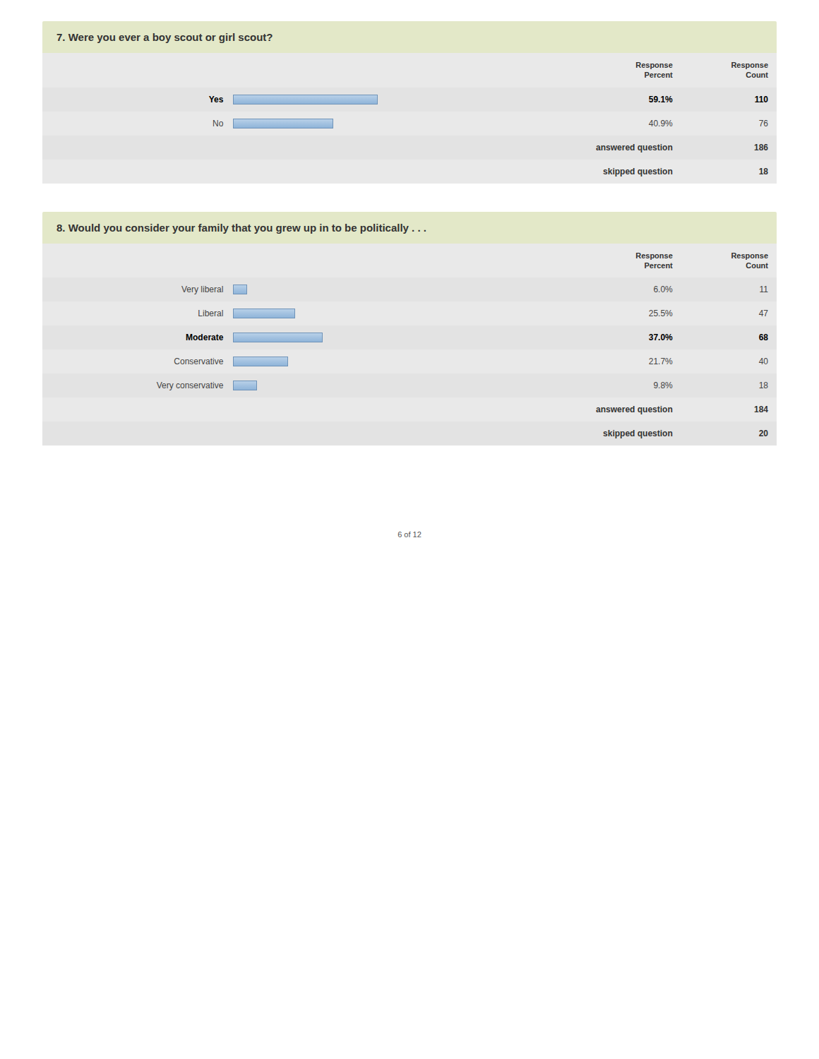7. Were you ever a boy scout or girl scout?
| | | Response Percent | Response Count |
| Yes | | 59.1% | 110 |
| No | | 40.9% | 76 |
| answered question | 186 |
| skipped question | 18 |
8. Would you consider your family that you grew up in to be politically . . .
| | | Response Percent | Response Count |
| Very liberal | | 6.0% | 11 |
| Liberal | | 25.5% | 47 |
| Moderate | | 37.0% | 68 |
| Conservative | | 21.7% | 40 |
| Very conservative | | 9.8% | 18 |
| answered question | 184 |
| skipped question | 20 |
6 of 12